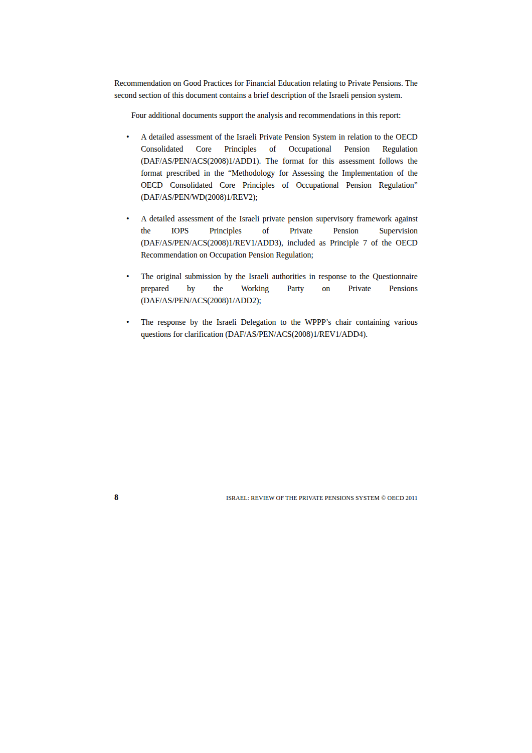Recommendation on Good Practices for Financial Education relating to Private Pensions. The second section of this document contains a brief description of the Israeli pension system.
Four additional documents support the analysis and recommendations in this report:
A detailed assessment of the Israeli Private Pension System in relation to the OECD Consolidated Core Principles of Occupational Pension Regulation (DAF/AS/PEN/ACS(2008)1/ADD1). The format for this assessment follows the format prescribed in the “Methodology for Assessing the Implementation of the OECD Consolidated Core Principles of Occupational Pension Regulation” (DAF/AS/PEN/WD(2008)1/REV2);
A detailed assessment of the Israeli private pension supervisory framework against the IOPS Principles of Private Pension Supervision (DAF/AS/PEN/ACS(2008)1/REV1/ADD3), included as Principle 7 of the OECD Recommendation on Occupation Pension Regulation;
The original submission by the Israeli authorities in response to the Questionnaire prepared by the Working Party on Private Pensions (DAF/AS/PEN/ACS(2008)1/ADD2);
The response by the Israeli Delegation to the WPPP’s chair containing various questions for clarification (DAF/AS/PEN/ACS(2008)1/REV1/ADD4).
8 ISRAEL: REVIEW OF THE PRIVATE PENSIONS SYSTEM © OECD 2011